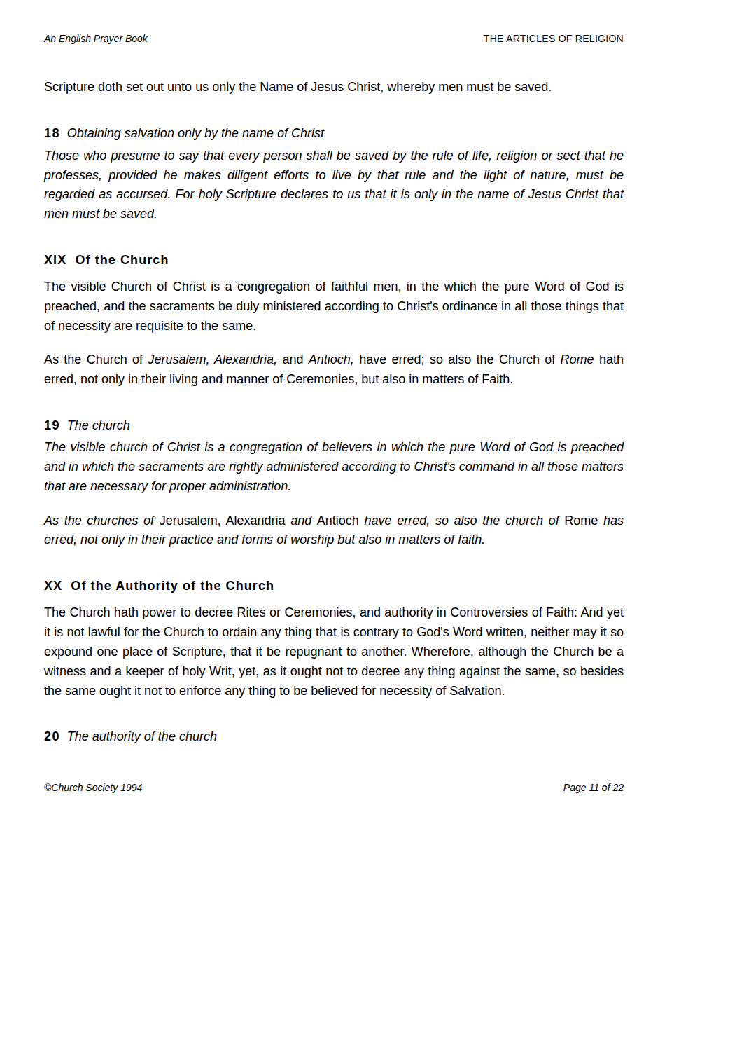An English Prayer Book THE ARTICLES OF RELIGION
Scripture doth set out unto us only the Name of Jesus Christ, whereby men must be saved.
18 Obtaining salvation only by the name of Christ
Those who presume to say that every person shall be saved by the rule of life, religion or sect that he professes, provided he makes diligent efforts to live by that rule and the light of nature, must be regarded as accursed. For holy Scripture declares to us that it is only in the name of Jesus Christ that men must be saved.
XIX Of the Church
The visible Church of Christ is a congregation of faithful men, in the which the pure Word of God is preached, and the sacraments be duly ministered according to Christ's ordinance in all those things that of necessity are requisite to the same.
As the Church of Jerusalem, Alexandria, and Antioch, have erred; so also the Church of Rome hath erred, not only in their living and manner of Ceremonies, but also in matters of Faith.
19 The church
The visible church of Christ is a congregation of believers in which the pure Word of God is preached and in which the sacraments are rightly administered according to Christ's command in all those matters that are necessary for proper administration.
As the churches of Jerusalem, Alexandria and Antioch have erred, so also the church of Rome has erred, not only in their practice and forms of worship but also in matters of faith.
XX Of the Authority of the Church
The Church hath power to decree Rites or Ceremonies, and authority in Controversies of Faith: And yet it is not lawful for the Church to ordain any thing that is contrary to God's Word written, neither may it so expound one place of Scripture, that it be repugnant to another. Wherefore, although the Church be a witness and a keeper of holy Writ, yet, as it ought not to decree any thing against the same, so besides the same ought it not to enforce any thing to be believed for necessity of Salvation.
20 The authority of the church
©Church Society 1994 Page 11 of 22